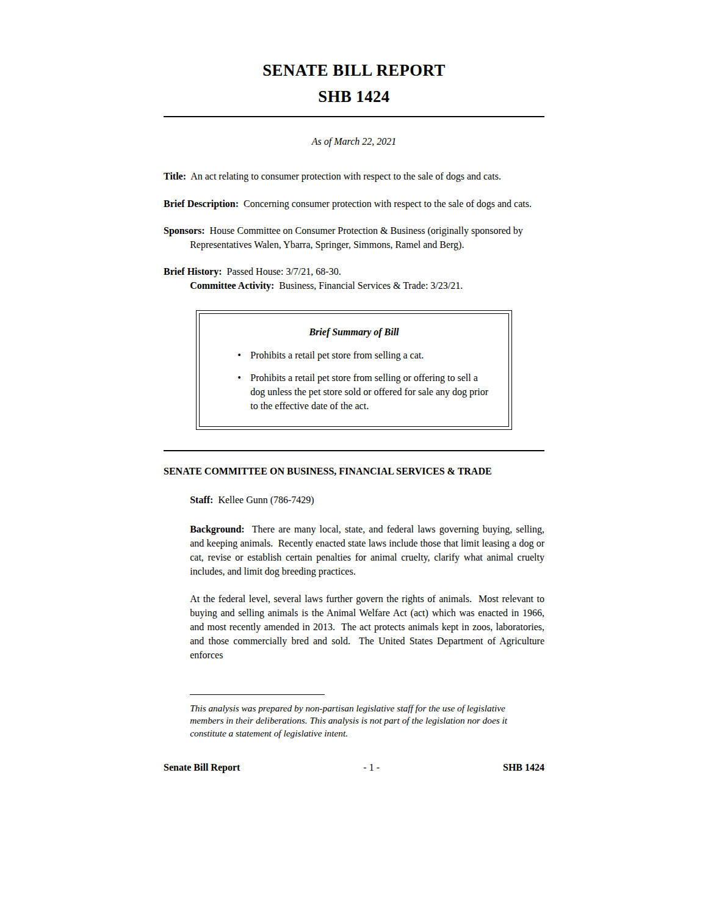SENATE BILL REPORT
SHB 1424
As of March 22, 2021
Title: An act relating to consumer protection with respect to the sale of dogs and cats.
Brief Description: Concerning consumer protection with respect to the sale of dogs and cats.
Sponsors: House Committee on Consumer Protection & Business (originally sponsored by Representatives Walen, Ybarra, Springer, Simmons, Ramel and Berg).
Brief History: Passed House: 3/7/21, 68-30.
Committee Activity: Business, Financial Services & Trade: 3/23/21.
Brief Summary of Bill
Prohibits a retail pet store from selling a cat.
Prohibits a retail pet store from selling or offering to sell a dog unless the pet store sold or offered for sale any dog prior to the effective date of the act.
SENATE COMMITTEE ON BUSINESS, FINANCIAL SERVICES & TRADE
Staff: Kellee Gunn (786-7429)
Background: There are many local, state, and federal laws governing buying, selling, and keeping animals. Recently enacted state laws include those that limit leasing a dog or cat, revise or establish certain penalties for animal cruelty, clarify what animal cruelty includes, and limit dog breeding practices.
At the federal level, several laws further govern the rights of animals. Most relevant to buying and selling animals is the Animal Welfare Act (act) which was enacted in 1966, and most recently amended in 2013. The act protects animals kept in zoos, laboratories, and those commercially bred and sold. The United States Department of Agriculture enforces
This analysis was prepared by non-partisan legislative staff for the use of legislative members in their deliberations. This analysis is not part of the legislation nor does it constitute a statement of legislative intent.
Senate Bill Report - 1 - SHB 1424